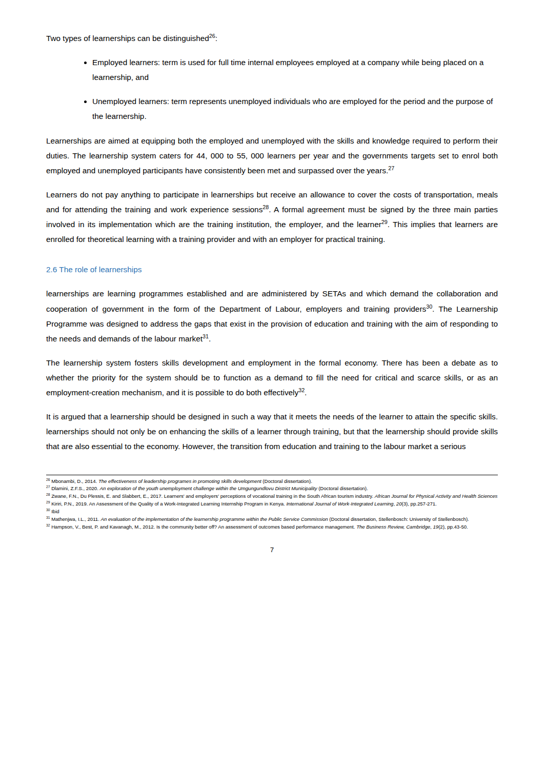Two types of learnerships can be distinguished26:
Employed learners: term is used for full time internal employees employed at a company while being placed on a learnership, and
Unemployed learners: term represents unemployed individuals who are employed for the period and the purpose of the learnership.
Learnerships are aimed at equipping both the employed and unemployed with the skills and knowledge required to perform their duties. The learnership system caters for 44, 000 to 55, 000 learners per year and the governments targets set to enrol both employed and unemployed participants have consistently been met and surpassed over the years.27
Learners do not pay anything to participate in learnerships but receive an allowance to cover the costs of transportation, meals and for attending the training and work experience sessions28. A formal agreement must be signed by the three main parties involved in its implementation which are the training institution, the employer, and the learner29. This implies that learners are enrolled for theoretical learning with a training provider and with an employer for practical training.
2.6 The role of learnerships
learnerships are learning programmes established and are administered by SETAs and which demand the collaboration and cooperation of government in the form of the Department of Labour, employers and training providers30. The Learnership Programme was designed to address the gaps that exist in the provision of education and training with the aim of responding to the needs and demands of the labour market31.
The learnership system fosters skills development and employment in the formal economy. There has been a debate as to whether the priority for the system should be to function as a demand to fill the need for critical and scarce skills, or as an employment-creation mechanism, and it is possible to do both effectively32.
It is argued that a learnership should be designed in such a way that it meets the needs of the learner to attain the specific skills. learnerships should not only be on enhancing the skills of a learner through training, but that the learnership should provide skills that are also essential to the economy. However, the transition from education and training to the labour market a serious
26 Mbonambi, D., 2014. The effectiveness of leadership programes in promoting skills development (Doctoral dissertation).
27 Dlamini, Z.F.S., 2020. An exploration of the youth unemployment challenge within the Umgungundlovu District Municipality (Doctoral dissertation).
28 Zwane, F.N., Du Plessis, E. and Slabbert, E., 2017. Learners' and employers' perceptions of vocational training in the South African tourism industry. African Journal for Physical Activity and Health Sciences
29 Kiriri, P.N., 2019. An Assessment of the Quality of a Work-Integrated Learning Internship Program in Kenya. International Journal of Work-Integrated Learning, 20(3), pp.257-271.
30 Ibid
31 Mathenjwa, I.L., 2011. An evaluation of the implementation of the learnership programme within the Public Service Commission (Doctoral dissertation, Stellenbosch: University of Stellenbosch).
32 Hampson, V., Best, P. and Kavanagh, M., 2012. Is the community better off? An assessment of outcomes based performance management. The Business Review, Cambridge, 19(2), pp.43-50.
7